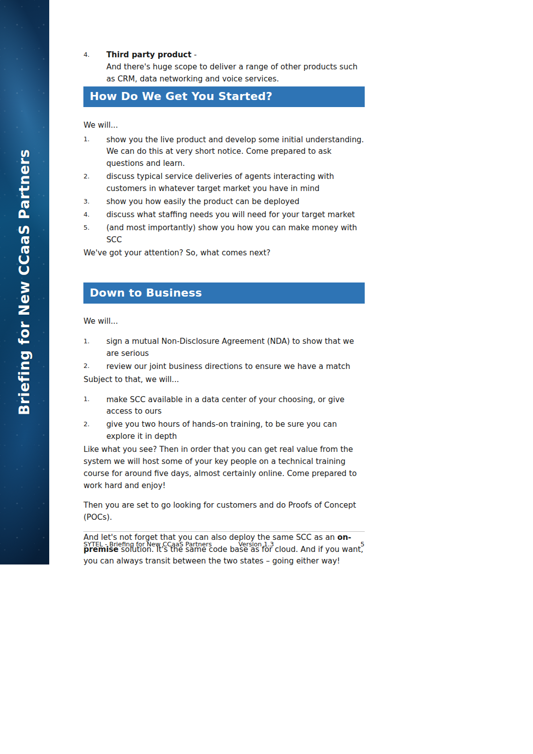Briefing for New CCaaS Partners
4. Third party product -
And there's huge scope to deliver a range of other products such as CRM, data networking and voice services.
How Do We Get You Started?
We will...
1. show you the live product and develop some initial understanding. We can do this at very short notice. Come prepared to ask questions and learn.
2. discuss typical service deliveries of agents interacting with customers in whatever target market you have in mind
3. show you how easily the product can be deployed
4. discuss what staffing needs you will need for your target market
5.(and most importantly) show you how you can make money with SCC
We've got your attention? So, what comes next?
Down to Business
We will...
1. sign a mutual Non-Disclosure Agreement (NDA) to show that we are serious
2. review our joint business directions to ensure we have a match
Subject to that, we will...
1. make SCC available in a data center of your choosing, or give access to ours
2. give you two hours of hands-on training, to be sure you can explore it in depth
Like what you see? Then in order that you can get real value from the system we will host some of your key people on a technical training course for around five days, almost certainly online. Come prepared to work hard and enjoy!
Then you are set to go looking for customers and do Proofs of Concept (POCs).
And let's not forget that you can also deploy the same SCC as an on-premise solution. It's the same code base as for cloud. And if you want, you can always transit between the two states – going either way!
SYTEL - Briefing for New CCaaS Partners
Version 1.3
5